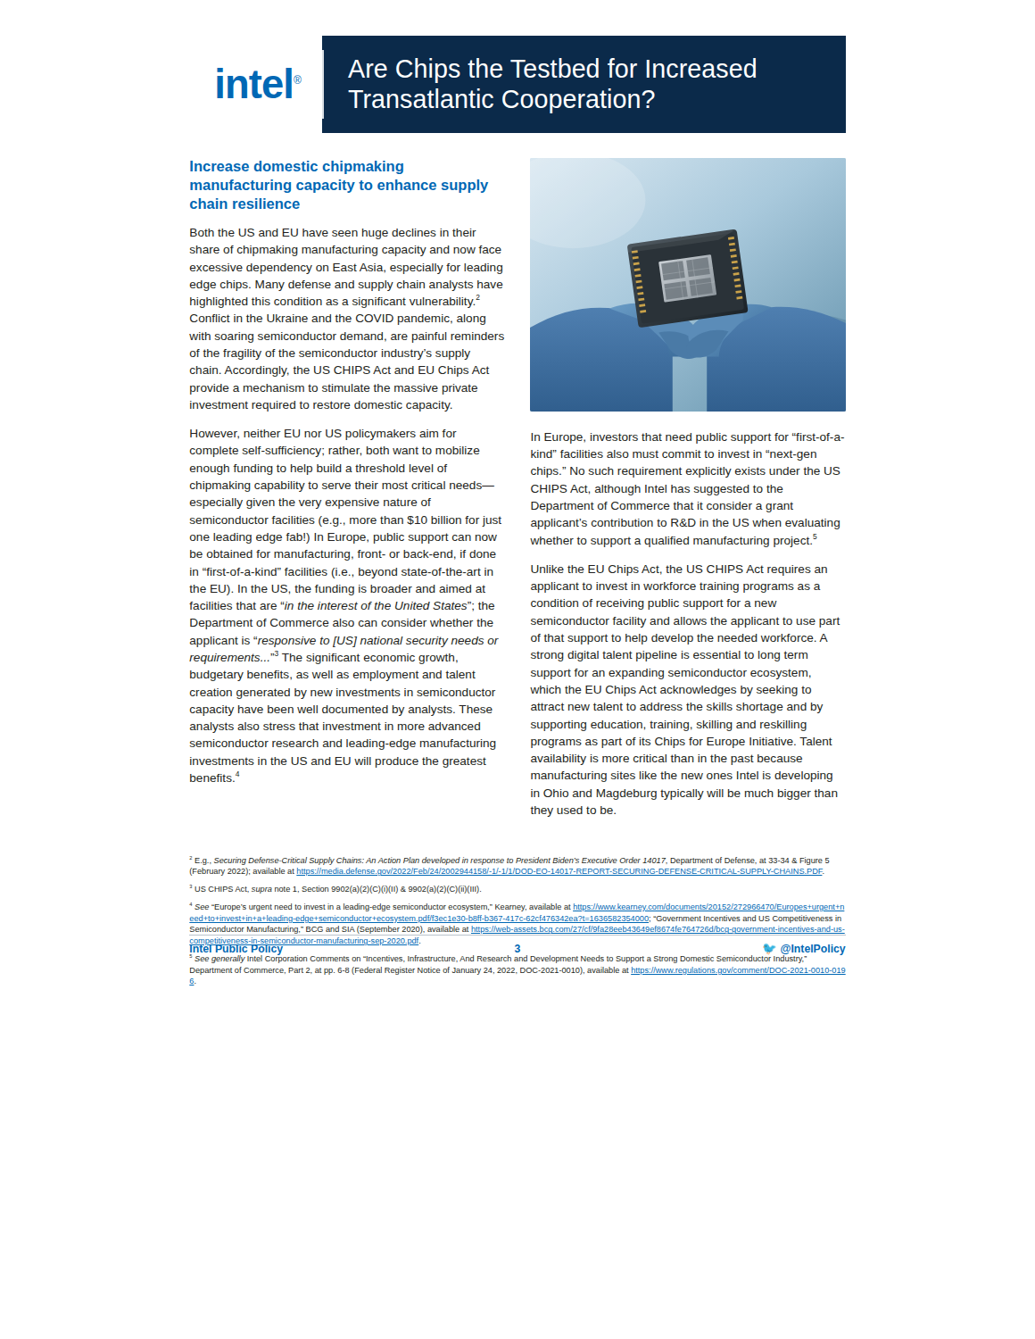intel®
Are Chips the Testbed for Increased
Transatlantic Cooperation?
Increase domestic chipmaking manufacturing capacity to enhance supply chain resilience
Both the US and EU have seen huge declines in their share of chipmaking manufacturing capacity and now face excessive dependency on East Asia, especially for leading edge chips. Many defense and supply chain analysts have highlighted this condition as a significant vulnerability.2 Conflict in the Ukraine and the COVID pandemic, along with soaring semiconductor demand, are painful reminders of the fragility of the semiconductor industry’s supply chain. Accordingly, the US CHIPS Act and EU Chips Act provide a mechanism to stimulate the massive private investment required to restore domestic capacity.
However, neither EU nor US policymakers aim for complete self-sufficiency; rather, both want to mobilize enough funding to help build a threshold level of chipmaking capability to serve their most critical needs—especially given the very expensive nature of semiconductor facilities (e.g., more than $10 billion for just one leading edge fab!) In Europe, public support can now be obtained for manufacturing, front- or back-end, if done in “first-of-a-kind” facilities (i.e., beyond state-of-the-art in the EU). In the US, the funding is broader and aimed at facilities that are “in the interest of the United States”; the Department of Commerce also can consider whether the applicant is “responsive to [US] national security needs or requirements...”3 The significant economic growth, budgetary benefits, as well as employment and talent creation generated by new investments in semiconductor capacity have been well documented by analysts. These analysts also stress that investment in more advanced semiconductor research and leading-edge manufacturing investments in the US and EU will produce the greatest benefits.4
In Europe, investors that need public support for “first-of-a-kind” facilities also must commit to invest in “next-gen chips.” No such requirement explicitly exists under the US CHIPS Act, although Intel has suggested to the Department of Commerce that it consider a grant applicant’s contribution to R&D in the US when evaluating whether to support a qualified manufacturing project.5
Unlike the EU Chips Act, the US CHIPS Act requires an applicant to invest in workforce training programs as a condition of receiving public support for a new semiconductor facility and allows the applicant to use part of that support to help develop the needed workforce. A strong digital talent pipeline is essential to long term support for an expanding semiconductor ecosystem, which the EU Chips Act acknowledges by seeking to attract new talent to address the skills shortage and by supporting education, training, skilling and reskilling programs as part of its Chips for Europe Initiative. Talent availability is more critical than in the past because manufacturing sites like the new ones Intel is developing in Ohio and Magdeburg typically will be much bigger than they used to be.
2 E.g., Securing Defense-Critical Supply Chains: An Action Plan developed in response to President Biden’s Executive Order 14017, Department of Defense, at 33-34 & Figure 5 (February 2022); available at https://media.defense.gov/2022/Feb/24/2002944158/-1/-1/1/DOD-EO-14017-REPORT-SECURING-DEFENSE-CRITICAL-SUPPLY-CHAINS.PDF.
3 US CHIPS Act, supra note 1, Section 9902(a)(2)(C)(i)(II) & 9902(a)(2)(C)(ii)(III).
4 See “Europe’s urgent need to invest in a leading-edge semiconductor ecosystem,” Kearney, available at https://www.kearney.com/documents/20152/272966470/Europes+urgent+need+to+invest+in+a+leading-edge+semiconductor+ecosystem.pdf/f3ec1e30-b8ff-b367-417c-62cf476342ea?t=1636582354000; “Government Incentives and US Competitiveness in Semiconductor Manufacturing,” BCG and SIA (September 2020), available at https://web-assets.bcg.com/27/cf/9fa28eeb43649ef8674fe764726d/bcg-government-incentives-and-us-competitiveness-in-semiconductor-manufacturing-sep-2020.pdf.
5 See generally Intel Corporation Comments on “Incentives, Infrastructure, And Research and Development Needs to Support a Strong Domestic Semiconductor Industry,” Department of Commerce, Part 2, at pp. 6-8 (Federal Register Notice of January 24, 2022, DOC-2021-0010), available at https://www.regulations.gov/comment/DOC-2021-0010-0196.
Intel Public Policy
3
🐦@IntelPolicy